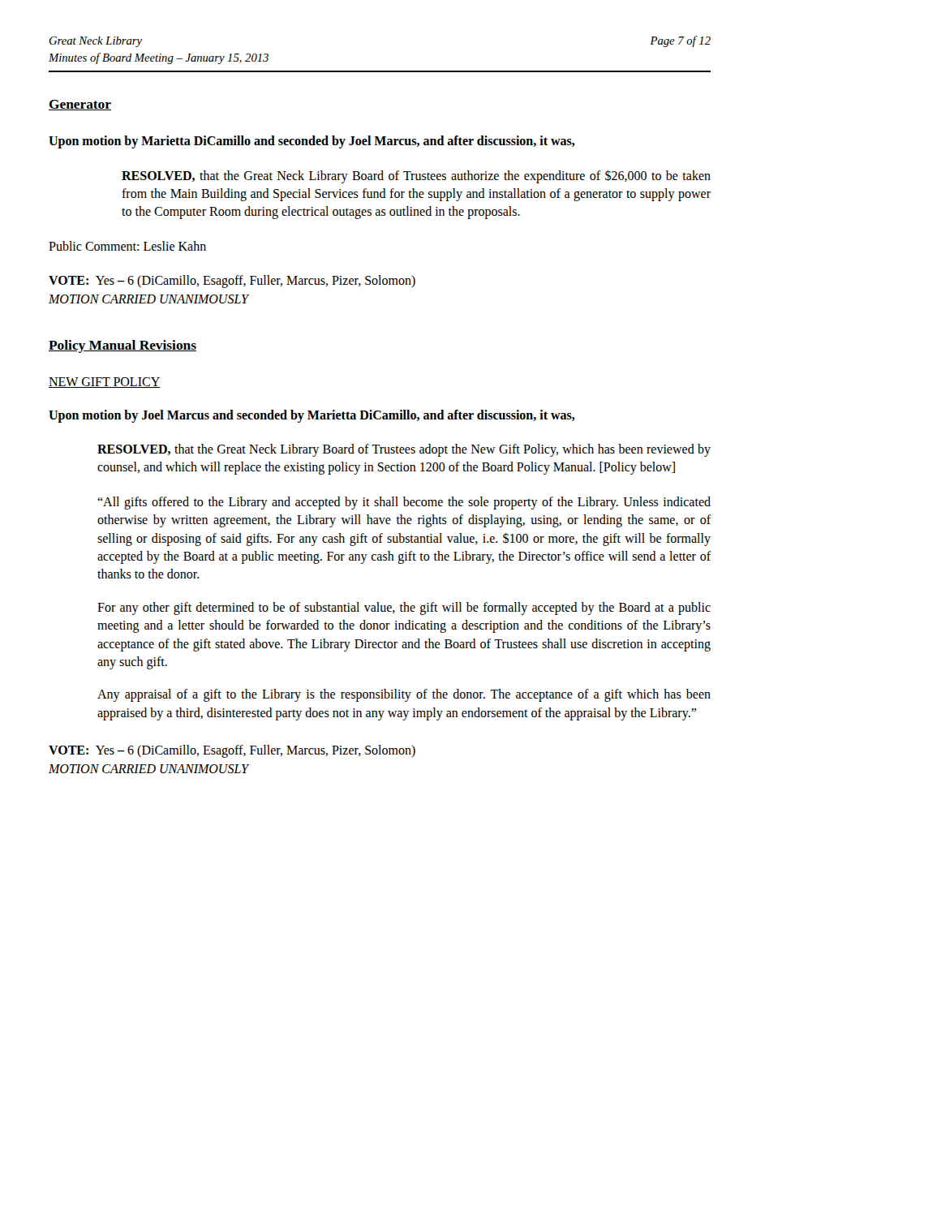Great Neck Library
Minutes of Board Meeting – January 15, 2013
Page 7 of 12
Generator
Upon motion by Marietta DiCamillo and seconded by Joel Marcus, and after discussion, it was,
RESOLVED, that the Great Neck Library Board of Trustees authorize the expenditure of $26,000 to be taken from the Main Building and Special Services fund for the supply and installation of a generator to supply power to the Computer Room during electrical outages as outlined in the proposals.
Public Comment: Leslie Kahn
VOTE: Yes – 6 (DiCamillo, Esagoff, Fuller, Marcus, Pizer, Solomon)
MOTION CARRIED UNANIMOUSLY
Policy Manual Revisions
NEW GIFT POLICY
Upon motion by Joel Marcus and seconded by Marietta DiCamillo, and after discussion, it was,
RESOLVED, that the Great Neck Library Board of Trustees adopt the New Gift Policy, which has been reviewed by counsel, and which will replace the existing policy in Section 1200 of the Board Policy Manual. [Policy below]
“All gifts offered to the Library and accepted by it shall become the sole property of the Library. Unless indicated otherwise by written agreement, the Library will have the rights of displaying, using, or lending the same, or of selling or disposing of said gifts. For any cash gift of substantial value, i.e. $100 or more, the gift will be formally accepted by the Board at a public meeting. For any cash gift to the Library, the Director’s office will send a letter of thanks to the donor.
For any other gift determined to be of substantial value, the gift will be formally accepted by the Board at a public meeting and a letter should be forwarded to the donor indicating a description and the conditions of the Library’s acceptance of the gift stated above. The Library Director and the Board of Trustees shall use discretion in accepting any such gift.
Any appraisal of a gift to the Library is the responsibility of the donor. The acceptance of a gift which has been appraised by a third, disinterested party does not in any way imply an endorsement of the appraisal by the Library.”
VOTE: Yes – 6 (DiCamillo, Esagoff, Fuller, Marcus, Pizer, Solomon)
MOTION CARRIED UNANIMOUSLY